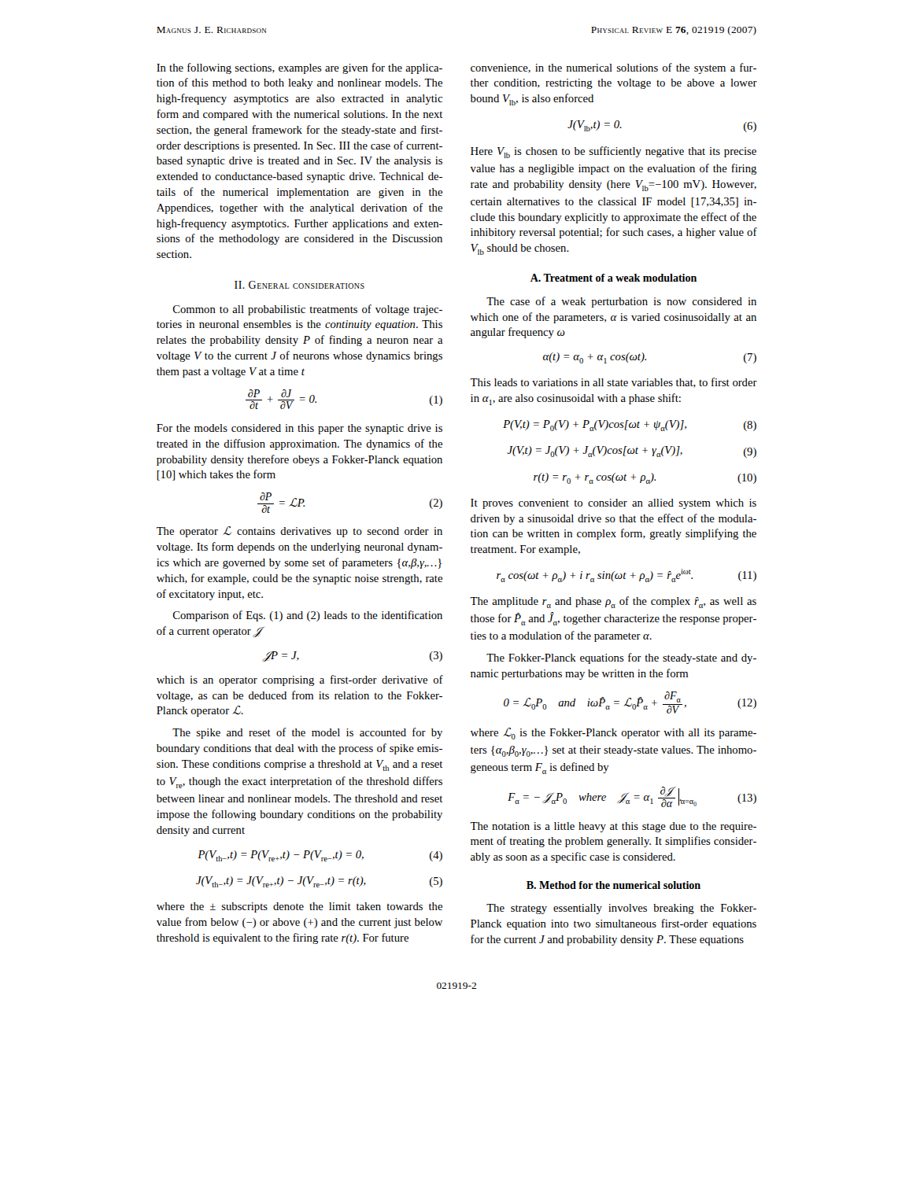Magnus J. E. Richardson
Physical Review E 76, 021919 (2007)
In the following sections, examples are given for the application of this method to both leaky and nonlinear models. The high-frequency asymptotics are also extracted in analytic form and compared with the numerical solutions. In the next section, the general framework for the steady-state and first-order descriptions is presented. In Sec. III the case of current-based synaptic drive is treated and in Sec. IV the analysis is extended to conductance-based synaptic drive. Technical details of the numerical implementation are given in the Appendices, together with the analytical derivation of the high-frequency asymptotics. Further applications and extensions of the methodology are considered in the Discussion section.
II. General considerations
Common to all probabilistic treatments of voltage trajectories in neuronal ensembles is the continuity equation. This relates the probability density P of finding a neuron near a voltage V to the current J of neurons whose dynamics brings them past a voltage V at a time t
∂P∂t + ∂J∂V = 0.
(1)
For the models considered in this paper the synaptic drive is treated in the diffusion approximation. The dynamics of the probability density therefore obeys a Fokker-Planck equation [10] which takes the form
∂P∂t = ℒP.
(2)
The operator ℒ contains derivatives up to second order in voltage. Its form depends on the underlying neuronal dynamics which are governed by some set of parameters {α,β,γ,…} which, for example, could be the synaptic noise strength, rate of excitatory input, etc.
Comparison of Eqs. (1) and (2) leads to the identification of a current operator 𝒥
𝒥P = J,
(3)
which is an operator comprising a first-order derivative of voltage, as can be deduced from its relation to the Fokker-Planck operator ℒ.
The spike and reset of the model is accounted for by boundary conditions that deal with the process of spike emission. These conditions comprise a threshold at Vth and a reset to Vre, though the exact interpretation of the threshold differs between linear and nonlinear models. The threshold and reset impose the following boundary conditions on the probability density and current
P(Vth−,t) = P(Vre+,t) − P(Vre−,t) = 0,
(4)
J(Vth−,t) = J(Vre+,t) − J(Vre−,t) = r(t),
(5)
where the ± subscripts denote the limit taken towards the value from below (−) or above (+) and the current just below threshold is equivalent to the firing rate r(t). For future
convenience, in the numerical solutions of the system a further condition, restricting the voltage to be above a lower bound Vlb, is also enforced
J(Vlb,t) = 0.
(6)
Here Vlb is chosen to be sufficiently negative that its precise value has a negligible impact on the evaluation of the firing rate and probability density (here Vlb=−100 mV). However, certain alternatives to the classical IF model [17,34,35] include this boundary explicitly to approximate the effect of the inhibitory reversal potential; for such cases, a higher value of Vlb should be chosen.
A. Treatment of a weak modulation
The case of a weak perturbation is now considered in which one of the parameters, α is varied cosinusoidally at an angular frequency ω
α(t) = α0 + α1 cos(ωt).
(7)
This leads to variations in all state variables that, to first order in α1, are also cosinusoidal with a phase shift:
P(V,t) = P0(V) + Pα(V)cos[ωt + ψα(V)],
(8)
J(V,t) = J0(V) + Jα(V)cos[ωt + γα(V)],
(9)
r(t) = r0 + rα cos(ωt + ρα).
(10)
It proves convenient to consider an allied system which is driven by a sinusoidal drive so that the effect of the modulation can be written in complex form, greatly simplifying the treatment. For example,
rα cos(ωt + ρα) + i rα sin(ωt + ρα) = r̂αeiωt.
(11)
The amplitude rα and phase ρα of the complex r̂α, as well as those for P̂α and Ĵα, together characterize the response properties to a modulation of the parameter α.
The Fokker-Planck equations for the steady-state and dynamic perturbations may be written in the form
0 = ℒ0P0 and iωP̂α = ℒ0P̂α + ∂Fα∂V,
(12)
where ℒ0 is the Fokker-Planck operator with all its parameters {α0,β0,γ0,…} set at their steady-state values. The inhomogeneous term Fα is defined by
Fα = − 𝒥αP0 where 𝒥α = α1 ∂𝒥∂α α=α0.
(13)
The notation is a little heavy at this stage due to the requirement of treating the problem generally. It simplifies considerably as soon as a specific case is considered.
B. Method for the numerical solution
The strategy essentially involves breaking the Fokker-Planck equation into two simultaneous first-order equations for the current J and probability density P. These equations
021919-2